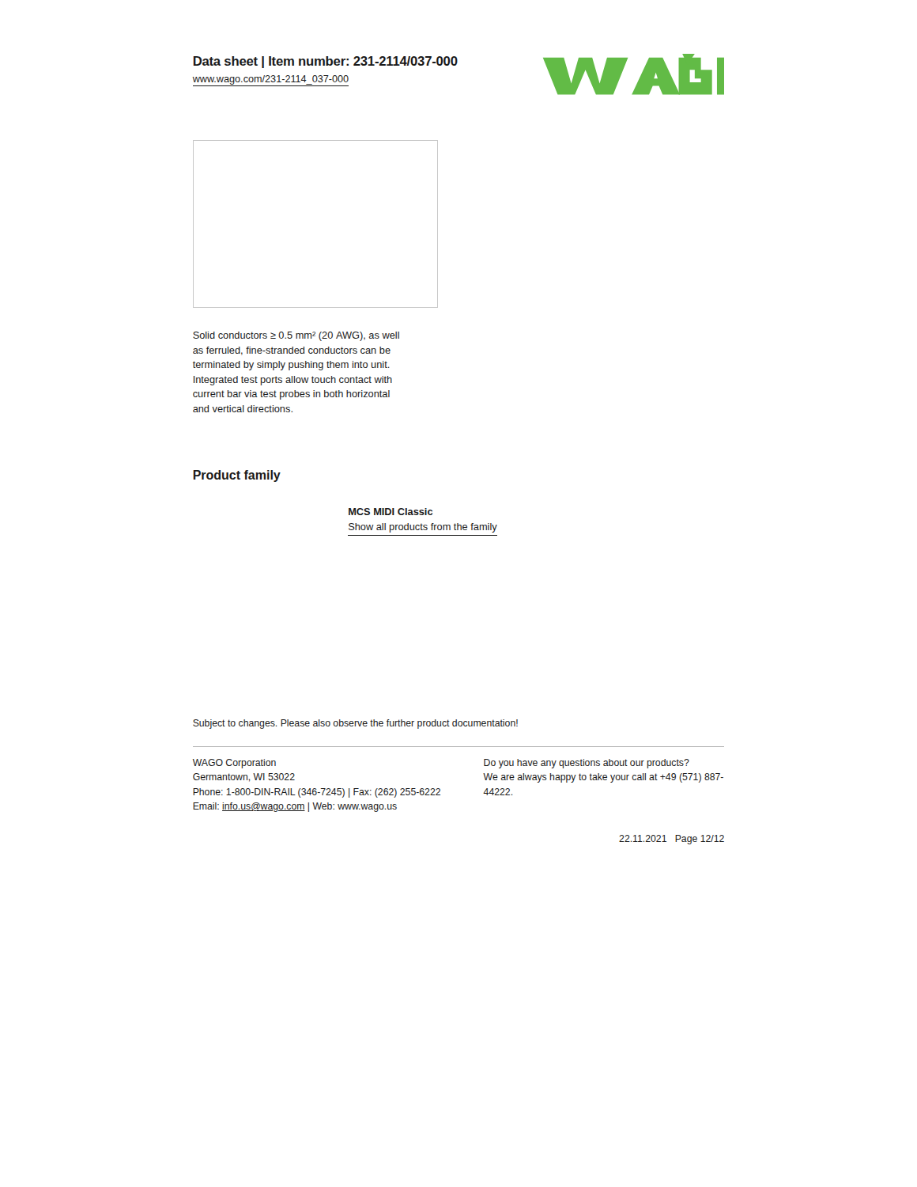Data sheet | Item number: 231-2114/037-000
www.wago.com/231-2114_037-000
Solid conductors ≥ 0.5 mm² (20 AWG), as well as ferruled, fine-stranded conductors can be terminated by simply pushing them into unit. Integrated test ports allow touch contact with current bar via test probes in both horizontal and vertical directions.
Product family
MCS MIDI Classic
Show all products from the family
Subject to changes. Please also observe the further product documentation!
WAGO Corporation
Germantown, WI 53022
Phone: 1-800-DIN-RAIL (346-7245) | Fax: (262) 255-6222
Email: info.us@wago.com | Web: www.wago.us
Do you have any questions about our products?
We are always happy to take your call at +49 (571) 887-44222.
22.11.2021 Page 12/12